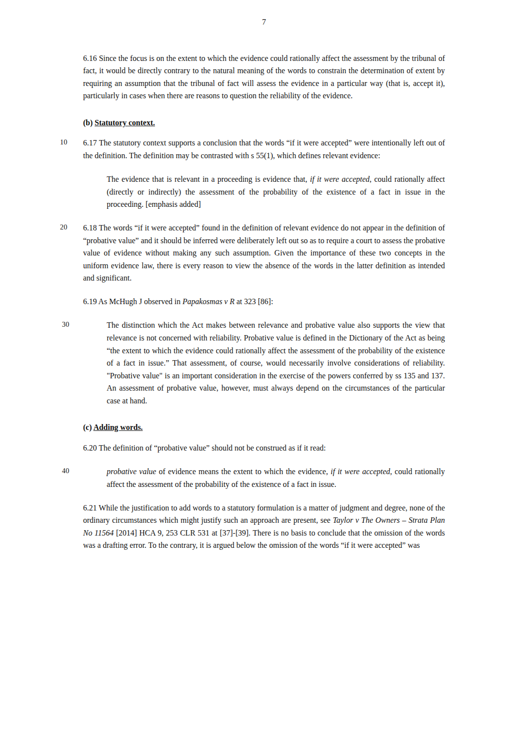7
6.16 Since the focus is on the extent to which the evidence could rationally affect the assessment by the tribunal of fact, it would be directly contrary to the natural meaning of the words to constrain the determination of extent by requiring an assumption that the tribunal of fact will assess the evidence in a particular way (that is, accept it), particularly in cases when there are reasons to question the reliability of the evidence.
(b) Statutory context.
106.17 The statutory context supports a conclusion that the words “if it were accepted” were intentionally left out of the definition. The definition may be contrasted with s 55(1), which defines relevant evidence:
The evidence that is relevant in a proceeding is evidence that, if it were accepted, could rationally affect (directly or indirectly) the assessment of the probability of the existence of a fact in issue in the proceeding. [emphasis added]
206.18 The words “if it were accepted” found in the definition of relevant evidence do not appear in the definition of “probative value” and it should be inferred were deliberately left out so as to require a court to assess the probative value of evidence without making any such assumption. Given the importance of these two concepts in the uniform evidence law, there is every reason to view the absence of the words in the latter definition as intended and significant.
6.19 As McHugh J observed in Papakosmas v R at 323 [86]:
30 The distinction which the Act makes between relevance and probative value also supports the view that relevance is not concerned with reliability. Probative value is defined in the Dictionary of the Act as being “the extent to which the evidence could rationally affect the assessment of the probability of the existence of a fact in issue.” That assessment, of course, would necessarily involve considerations of reliability. "Probative value" is an important consideration in the exercise of the powers conferred by ss 135 and 137. An assessment of probative value, however, must always depend on the circumstances of the particular case at hand.
(c) Adding words.
6.20 The definition of “probative value” should not be construed as if it read:
40 probative value of evidence means the extent to which the evidence, if it were accepted, could rationally affect the assessment of the probability of the existence of a fact in issue.
6.21 While the justification to add words to a statutory formulation is a matter of judgment and degree, none of the ordinary circumstances which might justify such an approach are present, see Taylor v The Owners – Strata Plan No 11564 [2014] HCA 9, 253 CLR 531 at [37]-[39]. There is no basis to conclude that the omission of the words was a drafting error. To the contrary, it is argued below the omission of the words “if it were accepted” was